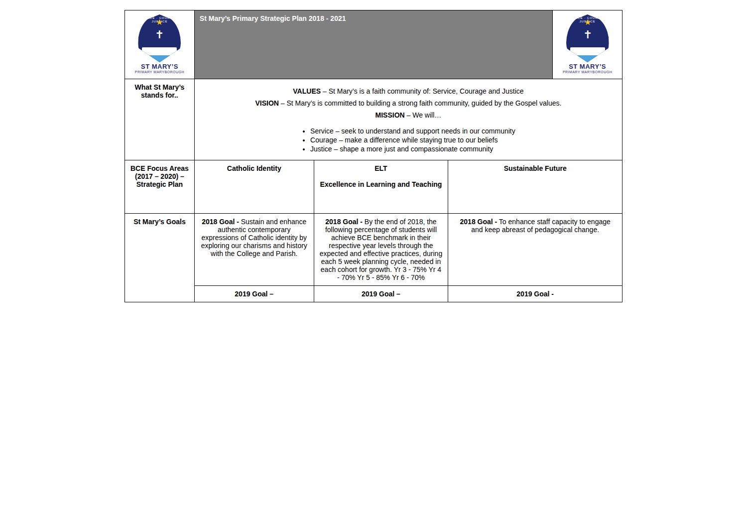| SERVICE · COURAGE · JUSTICE ★ ✝ ST MARY’S PRIMARY MARYBOROUGH | St Mary’s Primary Strategic Plan 2018 - 2021 | SERVICE · COURAGE · JUSTICE ★ ✝ ST MARY’S PRIMARY MARYBOROUGH |
| What St Mary’s stands for.. | VALUES – St Mary’s is a faith community of: Service, Courage and Justice VISION – St Mary’s is committed to building a strong faith community, guided by the Gospel values. MISSION – We will… Service – seek to understand and support needs in our community Courage – make a difference while staying true to our beliefs Justice – shape a more just and compassionate community |
| BCE Focus Areas (2017 – 2020) – Strategic Plan | Catholic Identity | ELT Excellence in Learning and Teaching | Sustainable Future |
| St Mary’s Goals | 2018 Goal - Sustain and enhance authentic contemporary expressions of Catholic identity by exploring our charisms and history with the College and Parish. | 2018 Goal - By the end of 2018, the following percentage of students will achieve BCE benchmark in their respective year levels through the expected and effective practices, during each 5 week planning cycle, needed in each cohort for growth. Yr 3 - 75% Yr 4 - 70% Yr 5 - 85% Yr 6 - 70% | 2018 Goal - To enhance staff capacity to engage and keep abreast of pedagogical change. |
| 2019 Goal – | 2019 Goal – | 2019 Goal - |